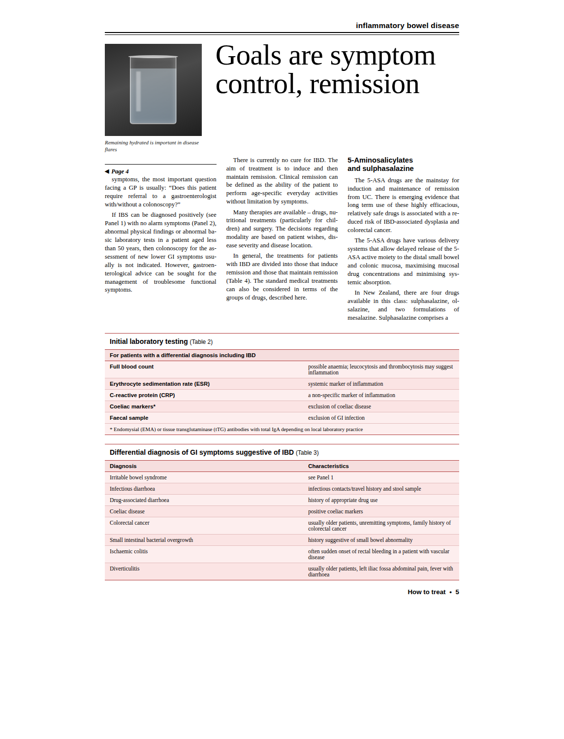inflammatory bowel disease
Remaining hydrated is important in disease flares
Goals are symptom control, remission
◀ Page 4
symptoms, the most important question facing a GP is usually: “Does this patient require referral to a gastroenterologist with/without a colonoscopy?”
If IBS can be diagnosed positively (see Panel 1) with no alarm symptoms (Panel 2), abnormal physical findings or abnormal basic laboratory tests in a patient aged less than 50 years, then colonoscopy for the assessment of new lower GI symptoms usually is not indicated. However, gastroenterological advice can be sought for the management of troublesome functional symptoms.
There is currently no cure for IBD. The aim of treatment is to induce and then maintain remission. Clinical remission can be defined as the ability of the patient to perform age-specific everyday activities without limitation by symptoms.
Many therapies are available – drugs, nutritional treatments (particularly for children) and surgery. The decisions regarding modality are based on patient wishes, disease severity and disease location.
In general, the treatments for patients with IBD are divided into those that induce remission and those that maintain remission (Table 4). The standard medical treatments can also be considered in terms of the groups of drugs, described here.
5-Aminosalicylates
and sulphasalazine
The 5-ASA drugs are the mainstay for induction and maintenance of remission from UC. There is emerging evidence that long term use of these highly efficacious, relatively safe drugs is associated with a reduced risk of IBD-associated dysplasia and colorectal cancer.
The 5-ASA drugs have various delivery systems that allow delayed release of the 5-ASA active moiety to the distal small bowel and colonic mucosa, maximising mucosal drug concentrations and minimising systemic absorption.
In New Zealand, there are four drugs available in this class: sulphasalazine, olsalazine, and two formulations of mesalazine. Sulphasalazine comprises a
Initial laboratory testing (Table 2)
| For patients with a differential diagnosis including IBD |
| Full blood count | possible anaemia; leucocytosis and thrombocytosis may suggest inflammation |
| Erythrocyte sedimentation rate (ESR) | systemic marker of inflammation |
| C-reactive protein (CRP) | a non-specific marker of inflammation |
| Coeliac markers* | exclusion of coeliac disease |
| Faecal sample | exclusion of GI infection |
| * Endomysial (EMA) or tissue transglutaminase (tTG) antibodies with total IgA depending on local laboratory practice |
Differential diagnosis of GI symptoms suggestive of IBD (Table 3)
| Diagnosis | Characteristics |
| Irritable bowel syndrome | see Panel 1 |
| Infectious diarrhoea | infectious contacts/travel history and stool sample |
| Drug-associated diarrhoea | history of appropriate drug use |
| Coeliac disease | positive coeliac markers |
| Colorectal cancer | usually older patients, unremitting symptoms, family history of colorectal cancer |
| Small intestinal bacterial overgrowth | history suggestive of small bowel abnormality |
| Ischaemic colitis | often sudden onset of rectal bleeding in a patient with vascular disease |
| Diverticulitis | usually older patients, left iliac fossa abdominal pain, fever with diarrhoea |
How to treat • 5